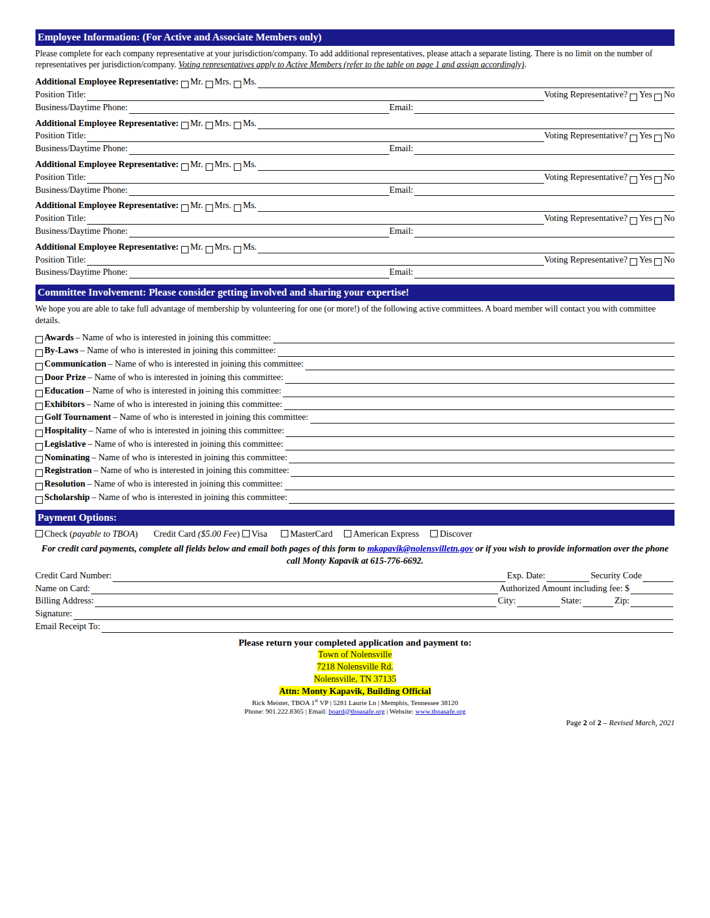Employee Information: (For Active and Associate Members only)
Please complete for each company representative at your jurisdiction/company. To add additional representatives, please attach a separate listing. There is no limit on the number of representatives per jurisdiction/company. Voting representatives apply to Active Members (refer to the table on page 1 and assign accordingly).
Additional Employee Representative: Mr. Mrs. Ms.
Position Title: Voting Representative? Yes No
Business/Daytime Phone: Email:
Additional Employee Representative: Mr. Mrs. Ms.
Position Title: Voting Representative? Yes No
Business/Daytime Phone: Email:
Additional Employee Representative: Mr. Mrs. Ms.
Position Title: Voting Representative? Yes No
Business/Daytime Phone: Email:
Additional Employee Representative: Mr. Mrs. Ms.
Position Title: Voting Representative? Yes No
Business/Daytime Phone: Email:
Additional Employee Representative: Mr. Mrs. Ms.
Position Title: Voting Representative? Yes No
Business/Daytime Phone: Email:
Committee Involvement: Please consider getting involved and sharing your expertise!
We hope you are able to take full advantage of membership by volunteering for one (or more!) of the following active committees. A board member will contact you with committee details.
Awards– Name of who is interested in joining this committee:
By-Laws– Name of who is interested in joining this committee:
Communication– Name of who is interested in joining this committee:
Door Prize– Name of who is interested in joining this committee:
Education– Name of who is interested in joining this committee:
Exhibitors– Name of who is interested in joining this committee:
Golf Tournament– Name of who is interested in joining this committee:
Hospitality– Name of who is interested in joining this committee:
Legislative– Name of who is interested in joining this committee:
Nominating– Name of who is interested in joining this committee:
Registration– Name of who is interested in joining this committee:
Resolution– Name of who is interested in joining this committee:
Scholarship– Name of who is interested in joining this committee:
Payment Options:
Check (payable to TBOA) Credit Card ($5.00 Fee) Visa MasterCard American Express Discover
For credit card payments, complete all fields below and email both pages of this form to mkapavik@nolensvilletn.gov or if you wish to provide information over the phone call Monty Kapavik at 615-776-6692.
Credit Card Number: Exp. Date: Security Code
Name on Card: Authorized Amount including fee: $
Billing Address: City: State: Zip:
Signature:
Email Receipt To:
Please return your completed application and payment to:
Town of Nolensville
7218 Nolensville Rd.
Nolensville, TN 37135
Attn: Monty Kapavik, Building Official
Rick Meister, TBOA 1st VP | 5281 Laurie Ln | Memphis, Tennessee 38120
Phone: 901.222.8365 | Email: board@tboasafe.org | Website: www.tboasafe.org
Page 2 of 2 – Revised March, 2021